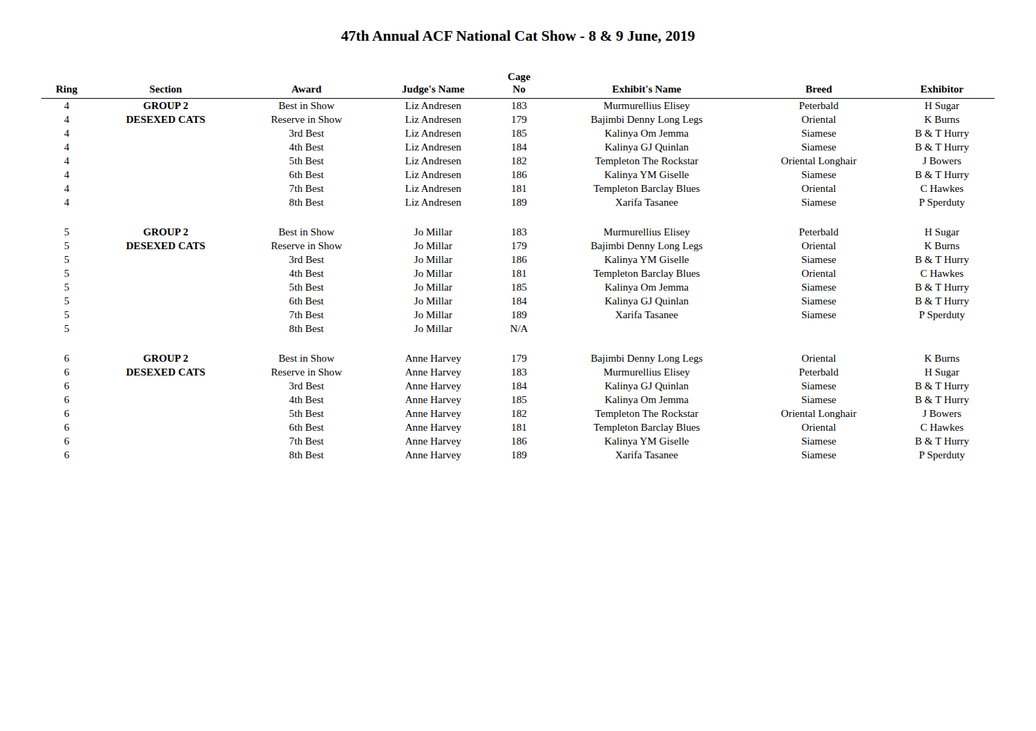47th Annual ACF National Cat Show - 8 & 9 June, 2019
| Ring | Section | Award | Judge's Name | Cage No | Exhibit's Name | Breed | Exhibitor |
| --- | --- | --- | --- | --- | --- | --- | --- |
| 4 | GROUP 2 | Best in Show | Liz Andresen | 183 | Murmurellius Elisey | Peterbald | H Sugar |
| 4 | DESEXED CATS | Reserve in Show | Liz Andresen | 179 | Bajimbi Denny Long Legs | Oriental | K Burns |
| 4 | | 3rd Best | Liz Andresen | 185 | Kalinya Om Jemma | Siamese | B & T Hurry |
| 4 | | 4th Best | Liz Andresen | 184 | Kalinya GJ Quinlan | Siamese | B & T Hurry |
| 4 | | 5th Best | Liz Andresen | 182 | Templeton The Rockstar | Oriental Longhair | J Bowers |
| 4 | | 6th Best | Liz Andresen | 186 | Kalinya YM Giselle | Siamese | B & T Hurry |
| 4 | | 7th Best | Liz Andresen | 181 | Templeton Barclay Blues | Oriental | C Hawkes |
| 4 | | 8th Best | Liz Andresen | 189 | Xarifa Tasanee | Siamese | P Sperduty |
| 5 | GROUP 2 | Best in Show | Jo Millar | 183 | Murmurellius Elisey | Peterbald | H Sugar |
| 5 | DESEXED CATS | Reserve in Show | Jo Millar | 179 | Bajimbi Denny Long Legs | Oriental | K Burns |
| 5 | | 3rd Best | Jo Millar | 186 | Kalinya YM Giselle | Siamese | B & T Hurry |
| 5 | | 4th Best | Jo Millar | 181 | Templeton Barclay Blues | Oriental | C Hawkes |
| 5 | | 5th Best | Jo Millar | 185 | Kalinya Om Jemma | Siamese | B & T Hurry |
| 5 | | 6th Best | Jo Millar | 184 | Kalinya GJ Quinlan | Siamese | B & T Hurry |
| 5 | | 7th Best | Jo Millar | 189 | Xarifa Tasanee | Siamese | P Sperduty |
| 5 | | 8th Best | Jo Millar | N/A | | | |
| 6 | GROUP 2 | Best in Show | Anne Harvey | 179 | Bajimbi Denny Long Legs | Oriental | K Burns |
| 6 | DESEXED CATS | Reserve in Show | Anne Harvey | 183 | Murmurellius Elisey | Peterbald | H Sugar |
| 6 | | 3rd Best | Anne Harvey | 184 | Kalinya GJ Quinlan | Siamese | B & T Hurry |
| 6 | | 4th Best | Anne Harvey | 185 | Kalinya Om Jemma | Siamese | B & T Hurry |
| 6 | | 5th Best | Anne Harvey | 182 | Templeton The Rockstar | Oriental Longhair | J Bowers |
| 6 | | 6th Best | Anne Harvey | 181 | Templeton Barclay Blues | Oriental | C Hawkes |
| 6 | | 7th Best | Anne Harvey | 186 | Kalinya YM Giselle | Siamese | B & T Hurry |
| 6 | | 8th Best | Anne Harvey | 189 | Xarifa Tasanee | Siamese | P Sperduty |